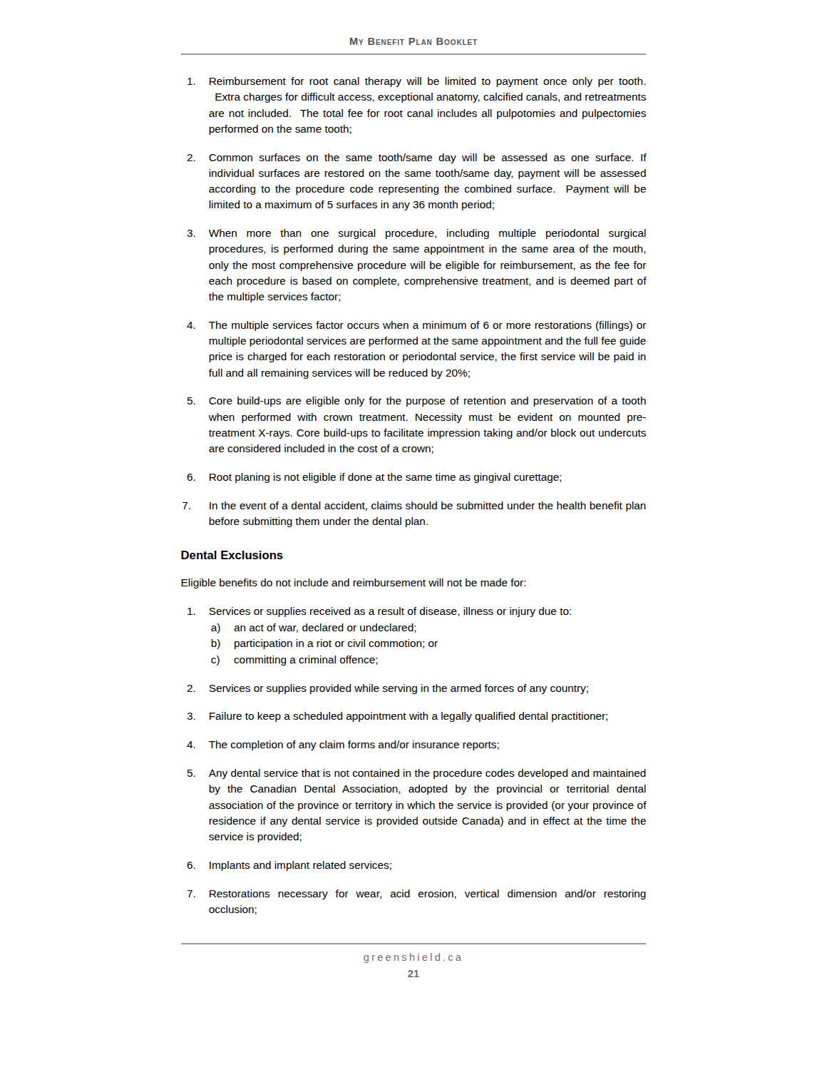My Benefit Plan Booklet
Reimbursement for root canal therapy will be limited to payment once only per tooth. Extra charges for difficult access, exceptional anatomy, calcified canals, and retreatments are not included. The total fee for root canal includes all pulpotomies and pulpectomies performed on the same tooth;
Common surfaces on the same tooth/same day will be assessed as one surface. If individual surfaces are restored on the same tooth/same day, payment will be assessed according to the procedure code representing the combined surface. Payment will be limited to a maximum of 5 surfaces in any 36 month period;
When more than one surgical procedure, including multiple periodontal surgical procedures, is performed during the same appointment in the same area of the mouth, only the most comprehensive procedure will be eligible for reimbursement, as the fee for each procedure is based on complete, comprehensive treatment, and is deemed part of the multiple services factor;
The multiple services factor occurs when a minimum of 6 or more restorations (fillings) or multiple periodontal services are performed at the same appointment and the full fee guide price is charged for each restoration or periodontal service, the first service will be paid in full and all remaining services will be reduced by 20%;
Core build-ups are eligible only for the purpose of retention and preservation of a tooth when performed with crown treatment. Necessity must be evident on mounted pre-treatment X-rays. Core build-ups to facilitate impression taking and/or block out undercuts are considered included in the cost of a crown;
Root planing is not eligible if done at the same time as gingival curettage;
In the event of a dental accident, claims should be submitted under the health benefit plan before submitting them under the dental plan.
Dental Exclusions
Eligible benefits do not include and reimbursement will not be made for:
Services or supplies received as a result of disease, illness or injury due to:
an act of war, declared or undeclared;
participation in a riot or civil commotion; or
committing a criminal offence;
Services or supplies provided while serving in the armed forces of any country;
Failure to keep a scheduled appointment with a legally qualified dental practitioner;
The completion of any claim forms and/or insurance reports;
Any dental service that is not contained in the procedure codes developed and maintained by the Canadian Dental Association, adopted by the provincial or territorial dental association of the province or territory in which the service is provided (or your province of residence if any dental service is provided outside Canada) and in effect at the time the service is provided;
Implants and implant related services;
Restorations necessary for wear, acid erosion, vertical dimension and/or restoring occlusion;
greenshield.ca
21